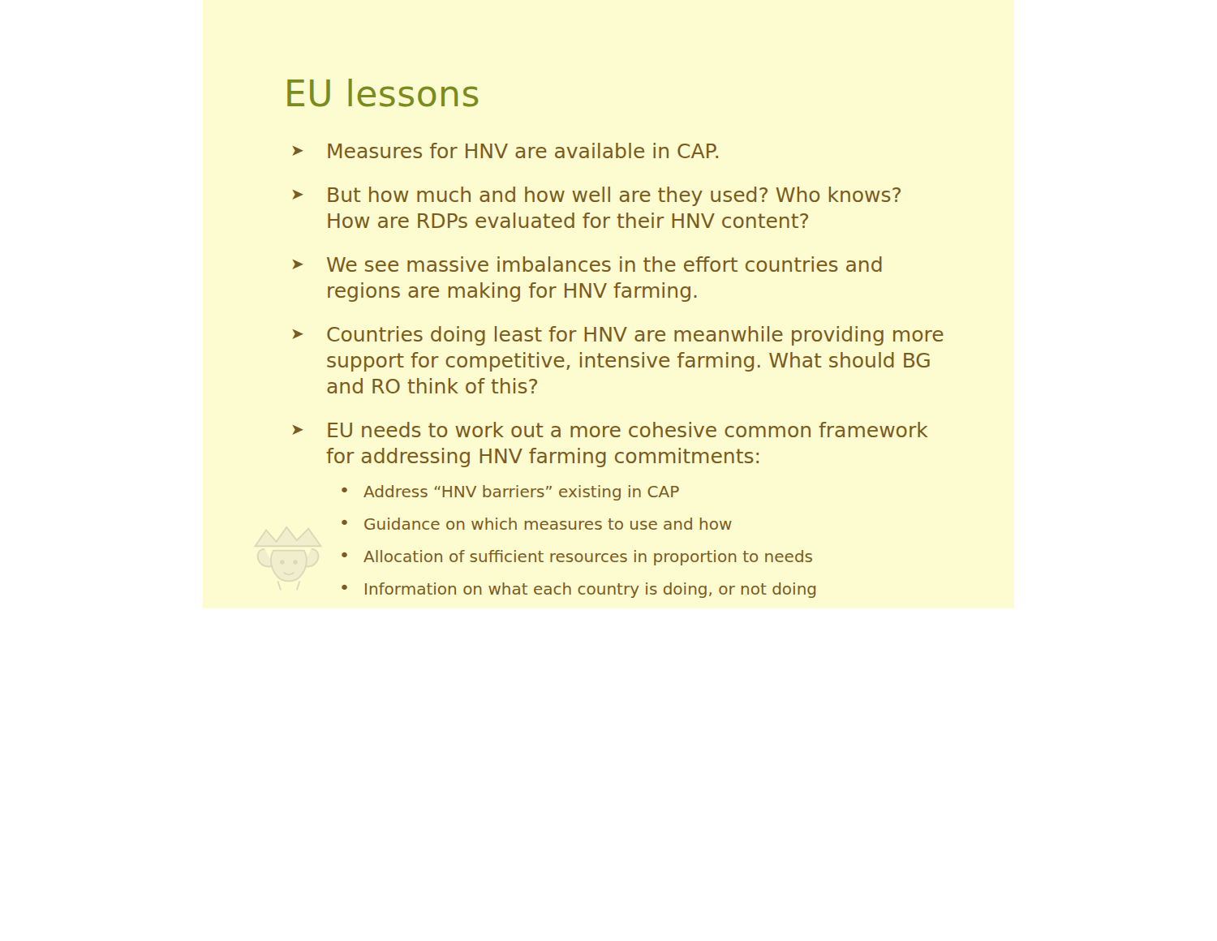EU lessons
Measures for HNV are available in CAP.
But how much and how well are they used? Who knows? How are RDPs evaluated for their HNV content?
We see massive imbalances in the effort countries and regions are making for HNV farming.
Countries doing least for HNV are meanwhile providing more support for competitive, intensive farming. What should BG and RO think of this?
EU needs to work out a more cohesive common framework for addressing HNV farming commitments:
Address “HNV barriers” existing in CAP
Guidance on which measures to use and how
Allocation of sufficient resources in proportion to needs
Information on what each country is doing, or not doing